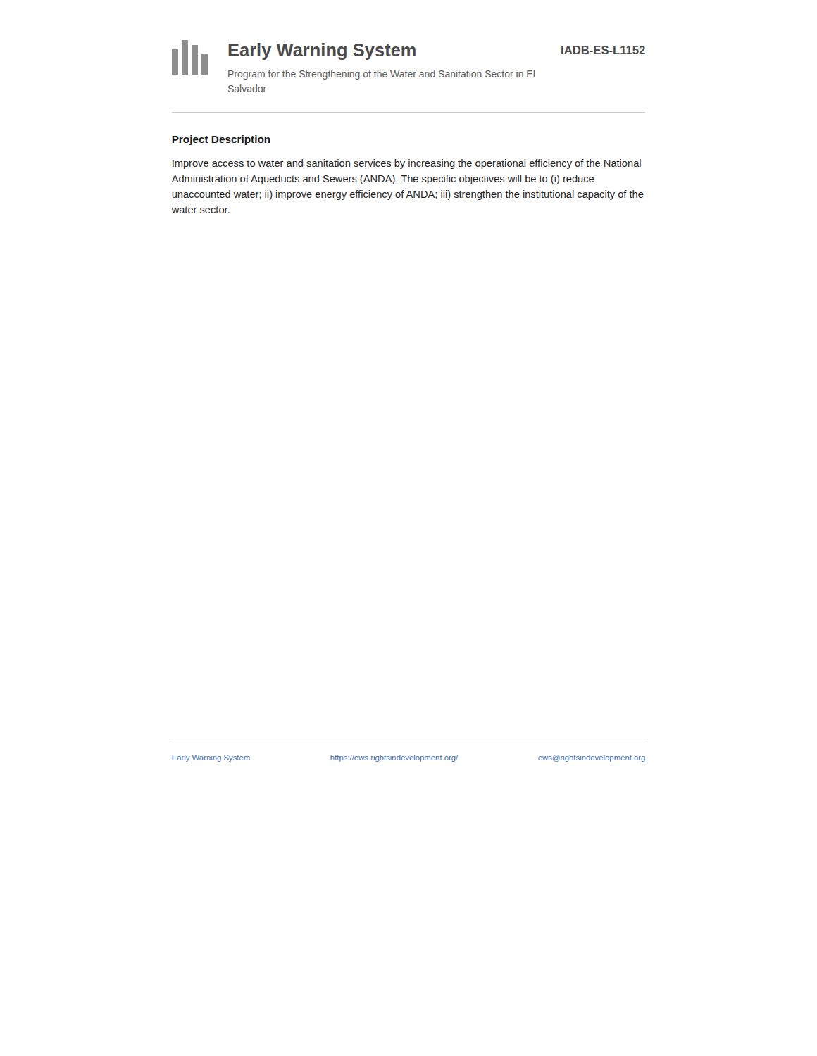Early Warning System
Program for the Strengthening of the Water and Sanitation Sector in El Salvador
IADB-ES-L1152
Project Description
Improve access to water and sanitation services by increasing the operational efficiency of the National Administration of Aqueducts and Sewers (ANDA). The specific objectives will be to (i) reduce unaccounted water; ii) improve energy efficiency of ANDA; iii) strengthen the institutional capacity of the water sector.
Early Warning System
https://ews.rightsindevelopment.org/
ews@rightsindevelopment.org